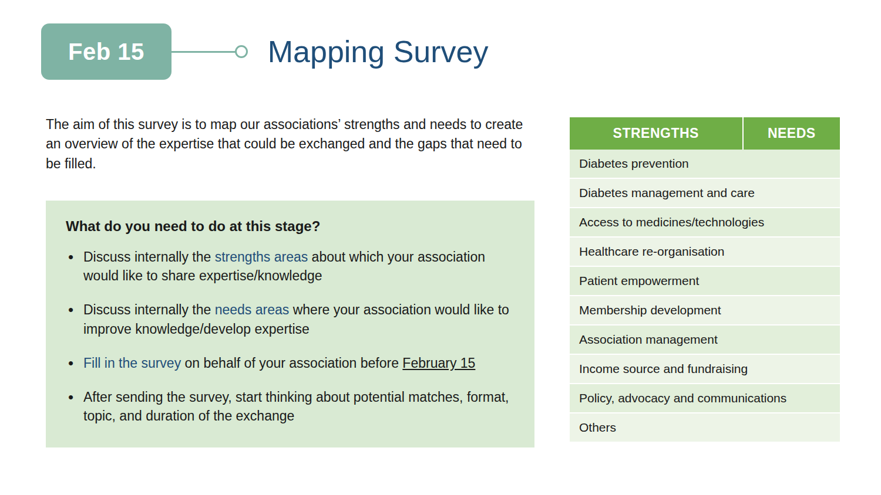Feb 15
Mapping Survey
The aim of this survey is to map our associations’ strengths and needs to create an overview of the expertise that could be exchanged and the gaps that need to be filled.
What do you need to do at this stage?
Discuss internally the strengths areas about which your association would like to share expertise/knowledge
Discuss internally the needs areas where your association would like to improve knowledge/develop expertise
Fill in the survey on behalf of your association before February 15
After sending the survey, start thinking about potential matches, format, topic, and duration of the exchange
| STRENGTHS | NEEDS |
| --- | --- |
| Diabetes prevention |
| Diabetes management and care |
| Access to medicines/technologies |
| Healthcare re-organisation |
| Patient empowerment |
| Membership development |
| Association management |
| Income source and fundraising |
| Policy, advocacy and communications |
| Others |